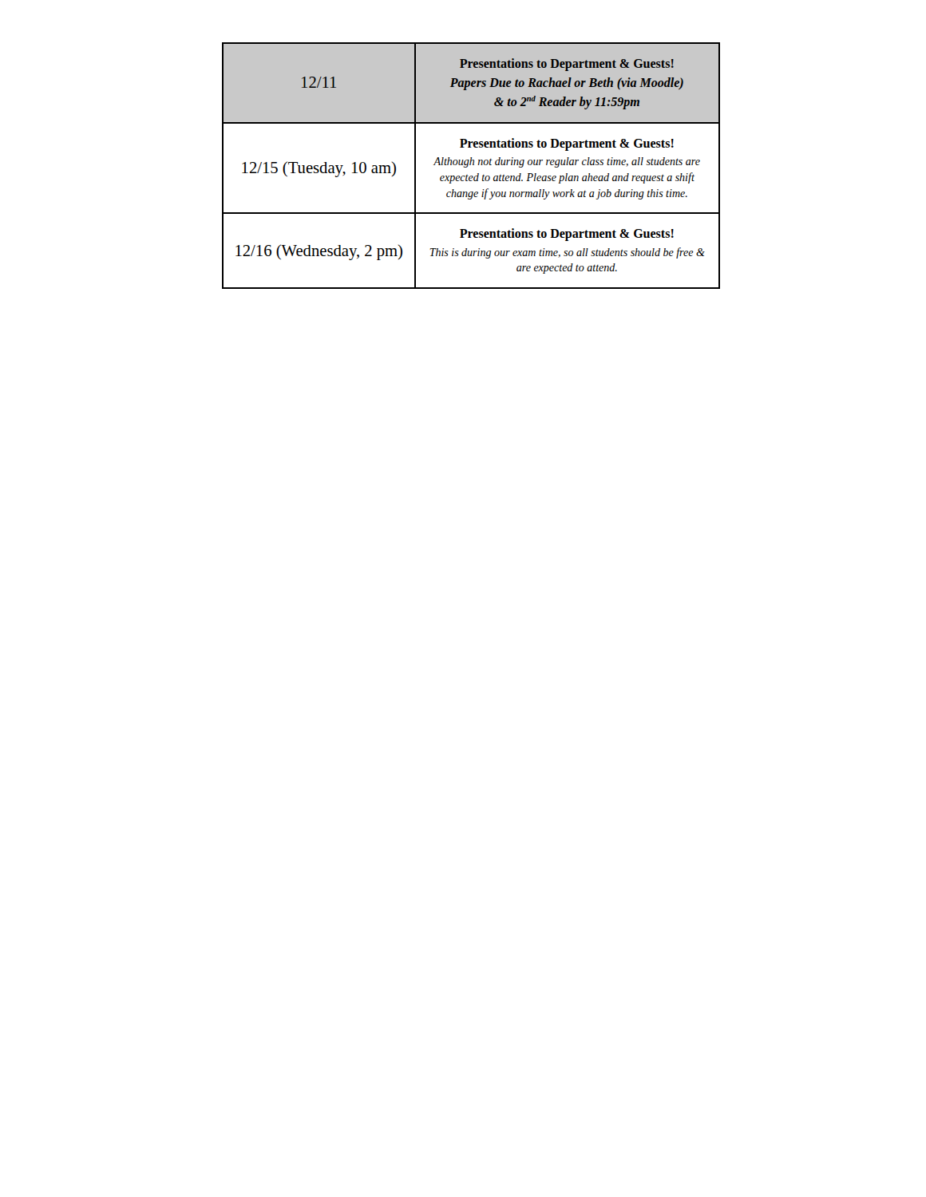| 12/11 | Presentations to Department & Guests! Papers Due to Rachael or Beth (via Moodle) & to 2 nd Reader by 11:59pm |
| 12/15 (Tuesday, 10 am) | Presentations to Department & Guests! Although not during our regular class time, all students are expected to attend. Please plan ahead and request a shift change if you normally work at a job during this time. |
| 12/16 (Wednesday, 2 pm) | Presentations to Department & Guests! This is during our exam time, so all students should be free & are expected to attend. |